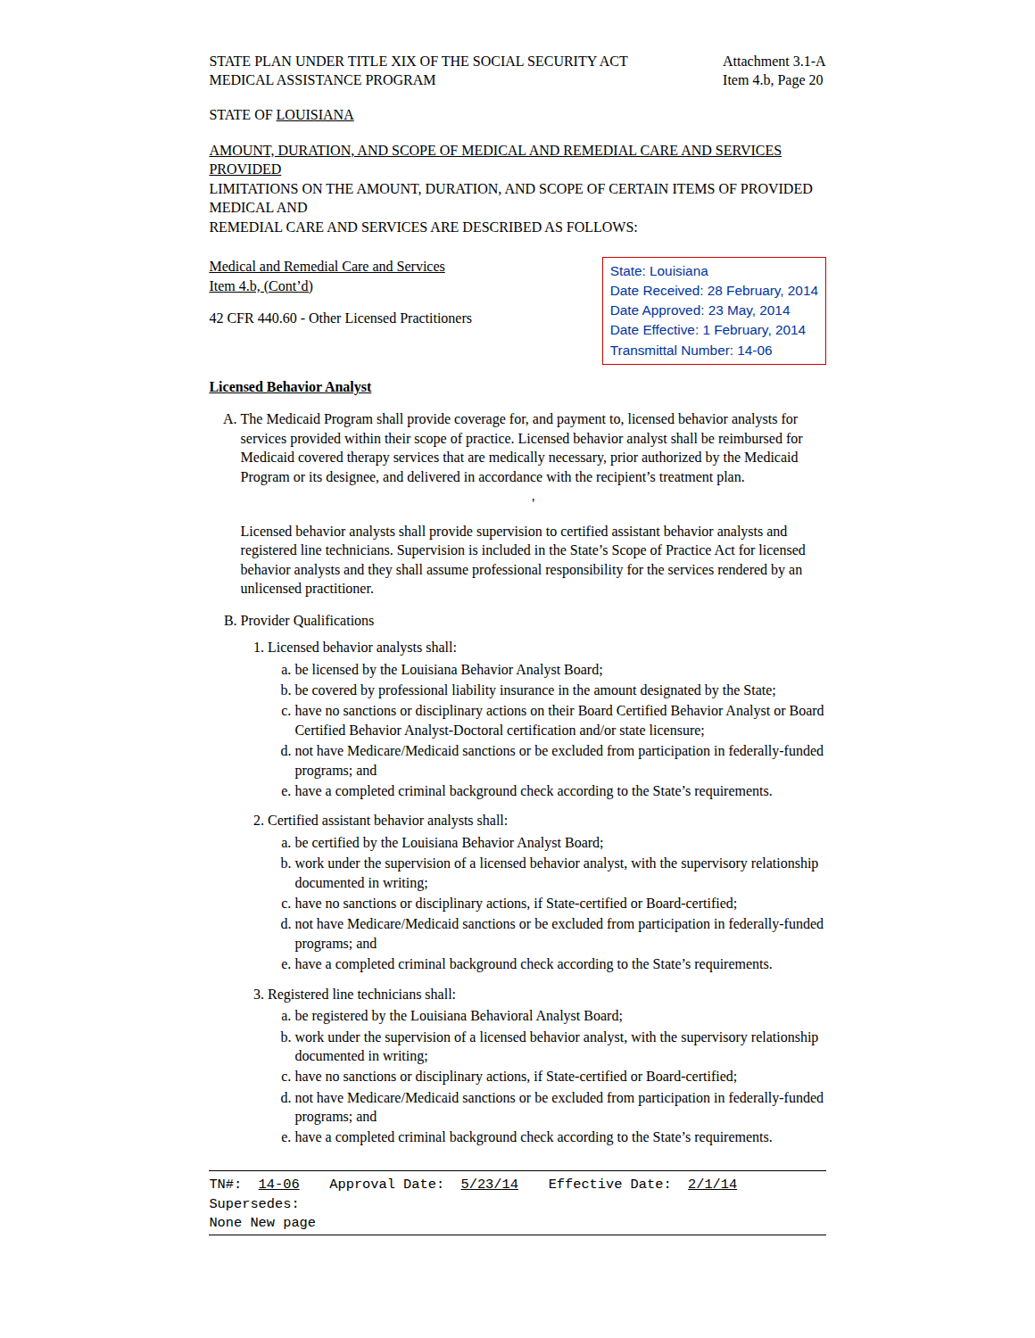STATE PLAN UNDER TITLE XIX OF THE SOCIAL SECURITY ACT
MEDICAL ASSISTANCE PROGRAM
Attachment 3.1-A
Item 4.b, Page 20
STATE OF LOUISIANA
AMOUNT, DURATION, AND SCOPE OF MEDICAL AND REMEDIAL CARE AND SERVICES PROVIDED
LIMITATIONS ON THE AMOUNT, DURATION, AND SCOPE OF CERTAIN ITEMS OF PROVIDED MEDICAL AND
REMEDIAL CARE AND SERVICES ARE DESCRIBED AS FOLLOWS:
Medical and Remedial Care and Services
Item 4.b, (Cont’d)
42 CFR 440.60 - Other Licensed Practitioners
State: Louisiana
Date Received: 28 February, 2014
Date Approved: 23 May, 2014
Date Effective: 1 February, 2014
Transmittal Number: 14-06
Licensed Behavior Analyst
The Medicaid Program shall provide coverage for, and payment to, licensed behavior analysts for services provided within their scope of practice. Licensed behavior analyst shall be reimbursed for Medicaid covered therapy services that are medically necessary, prior authorized by the Medicaid Program or its designee, and delivered in accordance with the recipient’s treatment plan.
'
Licensed behavior analysts shall provide supervision to certified assistant behavior analysts and registered line technicians. Supervision is included in the State’s Scope of Practice Act for licensed behavior analysts and they shall assume professional responsibility for the services rendered by an unlicensed practitioner.
Provider Qualifications
Licensed behavior analysts shall:
be licensed by the Louisiana Behavior Analyst Board;
be covered by professional liability insurance in the amount designated by the State;
have no sanctions or disciplinary actions on their Board Certified Behavior Analyst or Board Certified Behavior Analyst-Doctoral certification and/or state licensure;
not have Medicare/Medicaid sanctions or be excluded from participation in federally-funded programs; and
have a completed criminal background check according to the State’s requirements.
Certified assistant behavior analysts shall:
be certified by the Louisiana Behavior Analyst Board;
work under the supervision of a licensed behavior analyst, with the supervisory relationship documented in writing;
have no sanctions or disciplinary actions, if State-certified or Board-certified;
not have Medicare/Medicaid sanctions or be excluded from participation in federally-funded programs; and
have a completed criminal background check according to the State’s requirements.
Registered line technicians shall:
be registered by the Louisiana Behavioral Analyst Board;
work under the supervision of a licensed behavior analyst, with the supervisory relationship documented in writing;
have no sanctions or disciplinary actions, if State-certified or Board-certified;
not have Medicare/Medicaid sanctions or be excluded from participation in federally-funded programs; and
have a completed criminal background check according to the State’s requirements.
TN#: 14-06
Approval Date: 5/23/14
Effective Date: 2/1/14
Supersedes: None New page